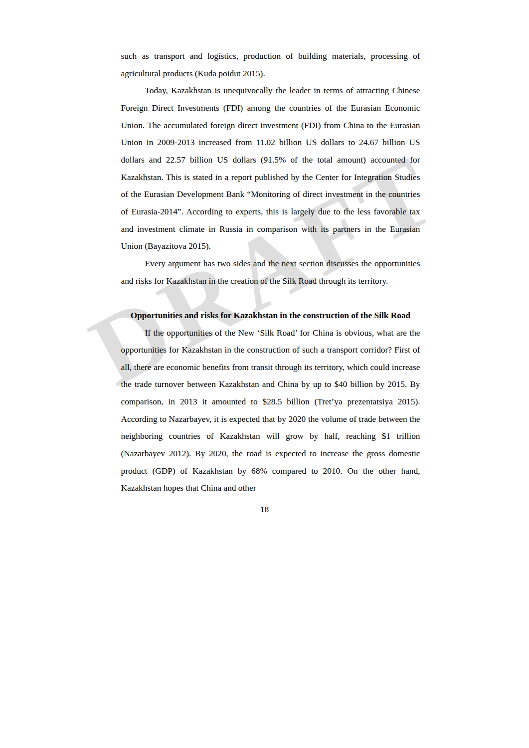DRAFT
such as transport and logistics, production of building materials, processing of agricultural products (Kuda poidut 2015).
Today, Kazakhstan is unequivocally the leader in terms of attracting Chinese Foreign Direct Investments (FDI) among the countries of the Eurasian Economic Union. The accumulated foreign direct investment (FDI) from China to the Eurasian Union in 2009-2013 increased from 11.02 billion US dollars to 24.67 billion US dollars and 22.57 billion US dollars (91.5% of the total amount) accounted for Kazakhstan. This is stated in a report published by the Center for Integration Studies of the Eurasian Development Bank “Monitoring of direct investment in the countries of Eurasia-2014”. According to experts, this is largely due to the less favorable tax and investment climate in Russia in comparison with its partners in the Eurasian Union (Bayazitova 2015).
Every argument has two sides and the next section discusses the opportunities and risks for Kazakhstan in the creation of the Silk Road through its territory.
Opportunities and risks for Kazakhstan in the construction of the Silk Road
If the opportunities of the New ‘Silk Road’ for China is obvious, what are the opportunities for Kazakhstan in the construction of such a transport corridor? First of all, there are economic benefits from transit through its territory, which could increase the trade turnover between Kazakhstan and China by up to $40 billion by 2015. By comparison, in 2013 it amounted to $28.5 billion (Tret’ya prezentatsiya 2015). According to Nazarbayev, it is expected that by 2020 the volume of trade between the neighboring countries of Kazakhstan will grow by half, reaching $1 trillion (Nazarbayev 2012). By 2020, the road is expected to increase the gross domestic product (GDP) of Kazakhstan by 68% compared to 2010. On the other hand, Kazakhstan hopes that China and other
18